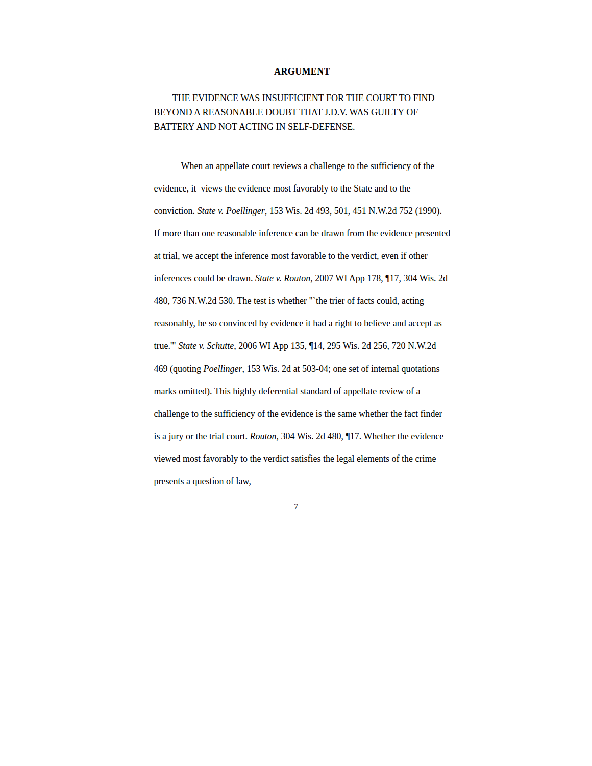ARGUMENT
THE EVIDENCE WAS INSUFFICIENT FOR THE COURT TO FIND BEYOND A REASONABLE DOUBT THAT J.D.V. WAS GUILTY OF BATTERY AND NOT ACTING IN SELF-DEFENSE.
When an appellate court reviews a challenge to the sufficiency of the evidence, it views the evidence most favorably to the State and to the conviction. State v. Poellinger, 153 Wis. 2d 493, 501, 451 N.W.2d 752 (1990). If more than one reasonable inference can be drawn from the evidence presented at trial, we accept the inference most favorable to the verdict, even if other inferences could be drawn. State v. Routon, 2007 WI App 178, ¶17, 304 Wis. 2d 480, 736 N.W.2d 530. The test is whether "`the trier of facts could, acting reasonably, be so convinced by evidence it had a right to believe and accept as true.'" State v. Schutte, 2006 WI App 135, ¶14, 295 Wis. 2d 256, 720 N.W.2d 469 (quoting Poellinger, 153 Wis. 2d at 503-04; one set of internal quotations marks omitted). This highly deferential standard of appellate review of a challenge to the sufficiency of the evidence is the same whether the fact finder is a jury or the trial court. Routon, 304 Wis. 2d 480, ¶17. Whether the evidence viewed most favorably to the verdict satisfies the legal elements of the crime presents a question of law,
7